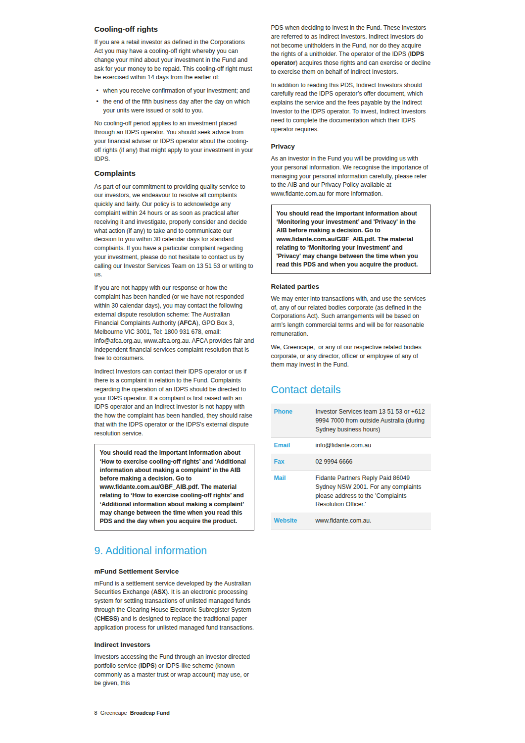Cooling-off rights
If you are a retail investor as defined in the Corporations Act you may have a cooling-off right whereby you can change your mind about your investment in the Fund and ask for your money to be repaid. This cooling-off right must be exercised within 14 days from the earlier of:
when you receive confirmation of your investment; and
the end of the fifth business day after the day on which your units were issued or sold to you.
No cooling-off period applies to an investment placed through an IDPS operator. You should seek advice from your financial adviser or IDPS operator about the cooling-off rights (if any) that might apply to your investment in your IDPS.
Complaints
As part of our commitment to providing quality service to our investors, we endeavour to resolve all complaints quickly and fairly. Our policy is to acknowledge any complaint within 24 hours or as soon as practical after receiving it and investigate, properly consider and decide what action (if any) to take and to communicate our decision to you within 30 calendar days for standard complaints. If you have a particular complaint regarding your investment, please do not hesitate to contact us by calling our Investor Services Team on 13 51 53 or writing to us.
If you are not happy with our response or how the complaint has been handled (or we have not responded within 30 calendar days), you may contact the following external dispute resolution scheme: The Australian Financial Complaints Authority (AFCA), GPO Box 3, Melbourne VIC 3001, Tel: 1800 931 678, email: info@afca.org.au, www.afca.org.au. AFCA provides fair and independent financial services complaint resolution that is free to consumers.
Indirect Investors can contact their IDPS operator or us if there is a complaint in relation to the Fund. Complaints regarding the operation of an IDPS should be directed to your IDPS operator. If a complaint is first raised with an IDPS operator and an Indirect Investor is not happy with the how the complaint has been handled, they should raise that with the IDPS operator or the IDPS's external dispute resolution service.
You should read the important information about ‘How to exercise cooling-off rights’ and ‘Additional information about making a complaint’ in the AIB before making a decision. Go to www.fidante.com.au/GBF_AIB.pdf. The material relating to ‘How to exercise cooling-off rights’ and ‘Additional information about making a complaint’ may change between the time when you read this PDS and the day when you acquire the product.
9. Additional information
mFund Settlement Service
mFund is a settlement service developed by the Australian Securities Exchange (ASX). It is an electronic processing system for settling transactions of unlisted managed funds through the Clearing House Electronic Subregister System (CHESS) and is designed to replace the traditional paper application process for unlisted managed fund transactions.
Indirect Investors
Investors accessing the Fund through an investor directed portfolio service (IDPS) or IDPS-like scheme (known commonly as a master trust or wrap account) may use, or be given, this
PDS when deciding to invest in the Fund. These investors are referred to as Indirect Investors. Indirect Investors do not become unitholders in the Fund, nor do they acquire the rights of a unitholder. The operator of the IDPS (IDPS operator) acquires those rights and can exercise or decline to exercise them on behalf of Indirect Investors.
In addition to reading this PDS, Indirect Investors should carefully read the IDPS operator’s offer document, which explains the service and the fees payable by the Indirect Investor to the IDPS operator. To invest, Indirect Investors need to complete the documentation which their IDPS operator requires.
Privacy
As an investor in the Fund you will be providing us with your personal information. We recognise the importance of managing your personal information carefully, please refer to the AIB and our Privacy Policy available at www.fidante.com.au for more information.
You should read the important information about ‘Monitoring your investment’ and 'Privacy' in the AIB before making a decision. Go to www.fidante.com.au/GBF_AIB.pdf. The material relating to ‘Monitoring your investment’ and 'Privacy' may change between the time when you read this PDS and when you acquire the product.
Related parties
We may enter into transactions with, and use the services of, any of our related bodies corporate (as defined in the Corporations Act). Such arrangements will be based on arm’s length commercial terms and will be for reasonable remuneration.
We, Greencape, or any of our respective related bodies corporate, or any director, officer or employee of any of them may invest in the Fund.
Contact details
| Phone | Investor Services team 13 51 53 or +612 9994 7000 from outside Australia (during Sydney business hours) |
| Email | info@fidante.com.au |
| Fax | 02 9994 6666 |
| Mail | Fidante Partners Reply Paid 86049 Sydney NSW 2001. For any complaints please address to the 'Complaints Resolution Officer.' |
| Website | www.fidante.com.au. |
8 Greencape Broadcap Fund